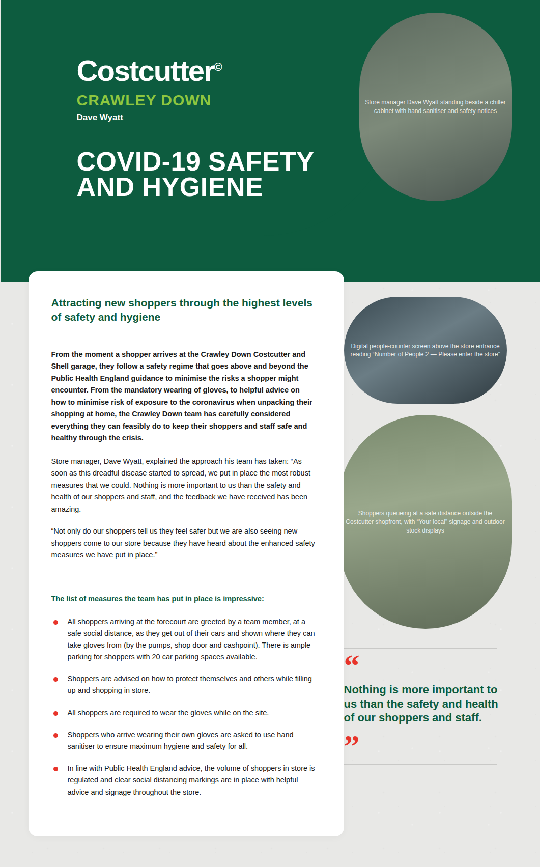Costcutter©
Crawley Down
Dave Wyatt
COVID-19 Safety
and Hygiene
Store manager Dave Wyatt standing beside a chiller cabinet with hand sanitiser and safety notices
Attracting new shoppers through the highest levels of safety and hygiene
From the moment a shopper arrives at the Crawley Down Costcutter and Shell garage, they follow a safety regime that goes above and beyond the Public Health England guidance to minimise the risks a shopper might encounter. From the mandatory wearing of gloves, to helpful advice on how to minimise risk of exposure to the coronavirus when unpacking their shopping at home, the Crawley Down team has carefully considered everything they can feasibly do to keep their shoppers and staff safe and healthy through the crisis.
Store manager, Dave Wyatt, explained the approach his team has taken: “As soon as this dreadful disease started to spread, we put in place the most robust measures that we could. Nothing is more important to us than the safety and health of our shoppers and staff, and the feedback we have received has been amazing.
“Not only do our shoppers tell us they feel safer but we are also seeing new shoppers come to our store because they have heard about the enhanced safety measures we have put in place.”
The list of measures the team has put in place is impressive:
All shoppers arriving at the forecourt are greeted by a team member, at a safe social distance, as they get out of their cars and shown where they can take gloves from (by the pumps, shop door and cashpoint). There is ample parking for shoppers with 20 car parking spaces available.
Shoppers are advised on how to protect themselves and others while filling up and shopping in store.
All shoppers are required to wear the gloves while on the site.
Shoppers who arrive wearing their own gloves are asked to use hand sanitiser to ensure maximum hygiene and safety for all.
In line with Public Health England advice, the volume of shoppers in store is regulated and clear social distancing markings are in place with helpful advice and signage throughout the store.
Digital people-counter screen above the store entrance reading “Number of People 2 — Please enter the store”
Shoppers queueing at a safe distance outside the Costcutter shopfront, with “Your local” signage and outdoor stock displays
“
Nothing is more important to us than the safety and health of our shoppers and staff.
”